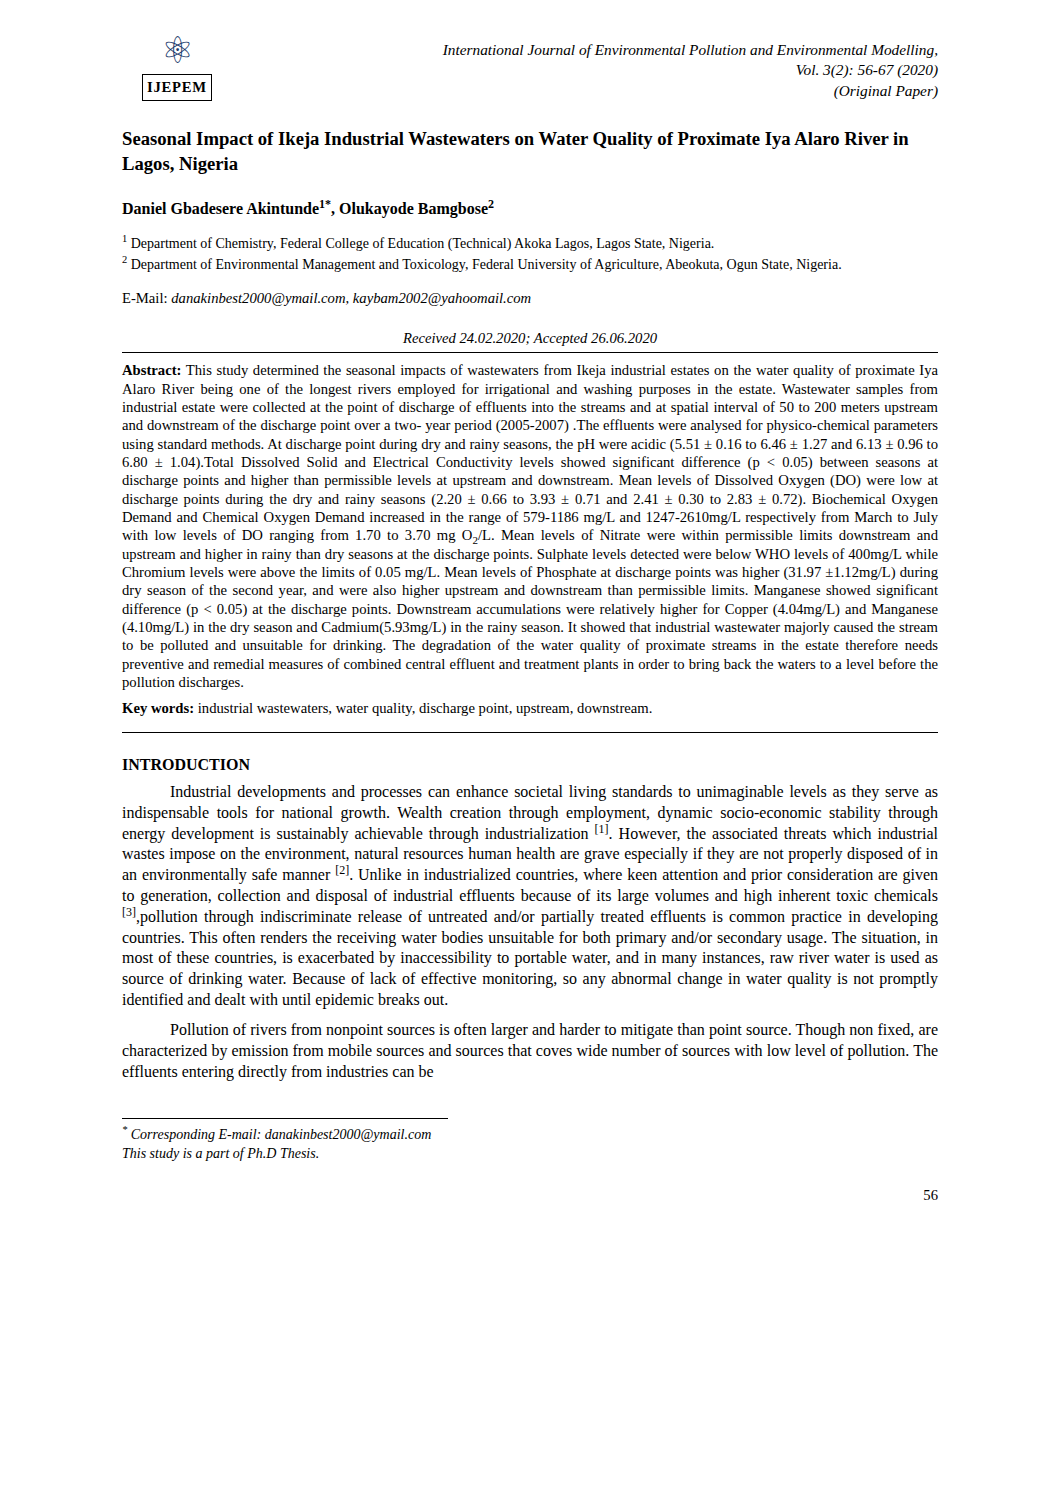⚛
IJEPEM
International Journal of Environmental Pollution and Environmental Modelling,
Vol. 3(2): 56-67 (2020)
(Original Paper)
Seasonal Impact of Ikeja Industrial Wastewaters on Water Quality of Proximate Iya Alaro River in Lagos, Nigeria
Daniel Gbadesere Akintunde1*, Olukayode Bamgbose2
1 Department of Chemistry, Federal College of Education (Technical) Akoka Lagos, Lagos State, Nigeria.
2 Department of Environmental Management and Toxicology, Federal University of Agriculture, Abeokuta, Ogun State, Nigeria.
E-Mail: danakinbest2000@ymail.com, kaybam2002@yahoomail.com
Received 24.02.2020; Accepted 26.06.2020
Abstract: This study determined the seasonal impacts of wastewaters from Ikeja industrial estates on the water quality of proximate Iya Alaro River being one of the longest rivers employed for irrigational and washing purposes in the estate. Wastewater samples from industrial estate were collected at the point of discharge of effluents into the streams and at spatial interval of 50 to 200 meters upstream and downstream of the discharge point over a two- year period (2005-2007) .The effluents were analysed for physico-chemical parameters using standard methods. At discharge point during dry and rainy seasons, the pH were acidic (5.51 ± 0.16 to 6.46 ± 1.27 and 6.13 ± 0.96 to 6.80 ± 1.04).Total Dissolved Solid and Electrical Conductivity levels showed significant difference (p < 0.05) between seasons at discharge points and higher than permissible levels at upstream and downstream. Mean levels of Dissolved Oxygen (DO) were low at discharge points during the dry and rainy seasons (2.20 ± 0.66 to 3.93 ± 0.71 and 2.41 ± 0.30 to 2.83 ± 0.72). Biochemical Oxygen Demand and Chemical Oxygen Demand increased in the range of 579-1186 mg/L and 1247-2610mg/L respectively from March to July with low levels of DO ranging from 1.70 to 3.70 mg O2/L. Mean levels of Nitrate were within permissible limits downstream and upstream and higher in rainy than dry seasons at the discharge points. Sulphate levels detected were below WHO levels of 400mg/L while Chromium levels were above the limits of 0.05 mg/L. Mean levels of Phosphate at discharge points was higher (31.97 ±1.12mg/L) during dry season of the second year, and were also higher upstream and downstream than permissible limits. Manganese showed significant difference (p < 0.05) at the discharge points. Downstream accumulations were relatively higher for Copper (4.04mg/L) and Manganese (4.10mg/L) in the dry season and Cadmium(5.93mg/L) in the rainy season. It showed that industrial wastewater majorly caused the stream to be polluted and unsuitable for drinking. The degradation of the water quality of proximate streams in the estate therefore needs preventive and remedial measures of combined central effluent and treatment plants in order to bring back the waters to a level before the pollution discharges.
Key words: industrial wastewaters, water quality, discharge point, upstream, downstream.
INTRODUCTION
Industrial developments and processes can enhance societal living standards to unimaginable levels as they serve as indispensable tools for national growth. Wealth creation through employment, dynamic socio-economic stability through energy development is sustainably achievable through industrialization [1]. However, the associated threats which industrial wastes impose on the environment, natural resources human health are grave especially if they are not properly disposed of in an environmentally safe manner [2]. Unlike in industrialized countries, where keen attention and prior consideration are given to generation, collection and disposal of industrial effluents because of its large volumes and high inherent toxic chemicals [3],pollution through indiscriminate release of untreated and/or partially treated effluents is common practice in developing countries. This often renders the receiving water bodies unsuitable for both primary and/or secondary usage. The situation, in most of these countries, is exacerbated by inaccessibility to portable water, and in many instances, raw river water is used as source of drinking water. Because of lack of effective monitoring, so any abnormal change in water quality is not promptly identified and dealt with until epidemic breaks out.
Pollution of rivers from nonpoint sources is often larger and harder to mitigate than point source. Though non fixed, are characterized by emission from mobile sources and sources that coves wide number of sources with low level of pollution. The effluents entering directly from industries can be
* Corresponding E-mail: danakinbest2000@ymail.com
This study is a part of Ph.D Thesis.
56